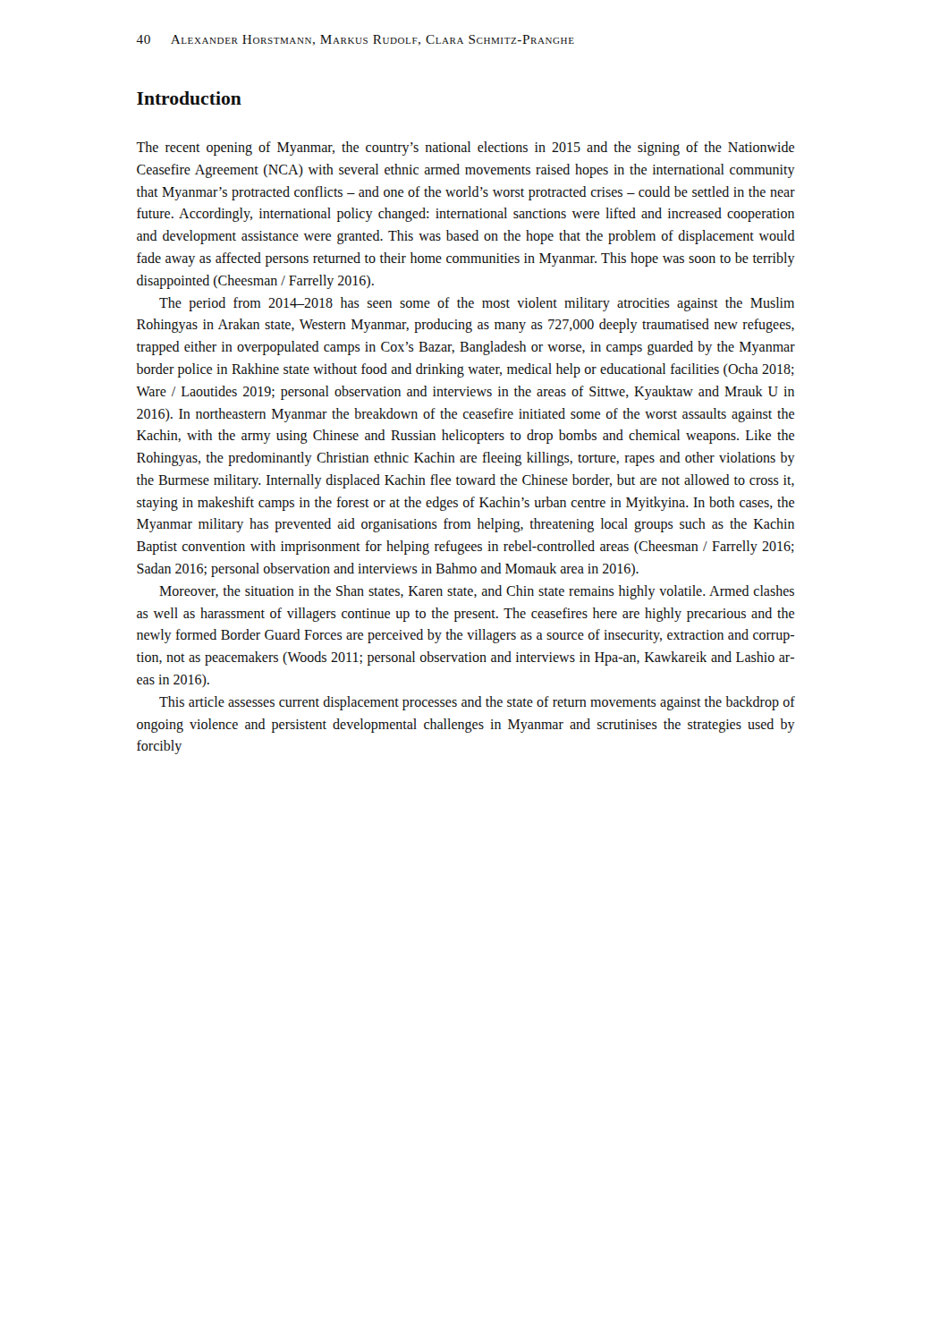40 Alexander Horstmann, Markus Rudolf, Clara Schmitz-Pranghe
Introduction
The recent opening of Myanmar, the country’s national elections in 2015 and the signing of the Nationwide Ceasefire Agreement (NCA) with several ethnic armed movements raised hopes in the international community that Myanmar’s protracted conflicts – and one of the world’s worst protracted crises – could be settled in the near future. Accordingly, international policy changed: international sanctions were lifted and increased cooperation and development assistance were granted. This was based on the hope that the problem of displacement would fade away as affected persons returned to their home communities in Myanmar. This hope was soon to be terribly disappointed (Cheesman / Farrelly 2016).
The period from 2014–2018 has seen some of the most violent military atrocities against the Muslim Rohingyas in Arakan state, Western Myanmar, producing as many as 727,000 deeply traumatised new refugees, trapped either in overpopulated camps in Cox’s Bazar, Bangladesh or worse, in camps guarded by the Myanmar border police in Rakhine state without food and drinking water, medical help or educational facilities (Ocha 2018; Ware / Laoutides 2019; personal observation and interviews in the areas of Sittwe, Kyauktaw and Mrauk U in 2016). In northeastern Myanmar the breakdown of the ceasefire initiated some of the worst assaults against the Kachin, with the army using Chinese and Russian helicopters to drop bombs and chemical weapons. Like the Rohingyas, the predominantly Christian ethnic Kachin are fleeing killings, torture, rapes and other violations by the Burmese military. Internally displaced Kachin flee toward the Chinese border, but are not allowed to cross it, staying in makeshift camps in the forest or at the edges of Kachin’s urban centre in Myitkyina. In both cases, the Myanmar military has prevented aid organisations from helping, threatening local groups such as the Kachin Baptist convention with imprisonment for helping refugees in rebel-controlled areas (Cheesman / Farrelly 2016; Sadan 2016; personal observation and interviews in Bahmo and Momauk area in 2016).
Moreover, the situation in the Shan states, Karen state, and Chin state remains highly volatile. Armed clashes as well as harassment of villagers continue up to the present. The ceasefires here are highly precarious and the newly formed Border Guard Forces are perceived by the villagers as a source of insecurity, extraction and corruption, not as peacemakers (Woods 2011; personal observation and interviews in Hpa-an, Kawkareik and Lashio areas in 2016).
This article assesses current displacement processes and the state of return movements against the backdrop of ongoing violence and persistent developmental challenges in Myanmar and scrutinises the strategies used by forcibly